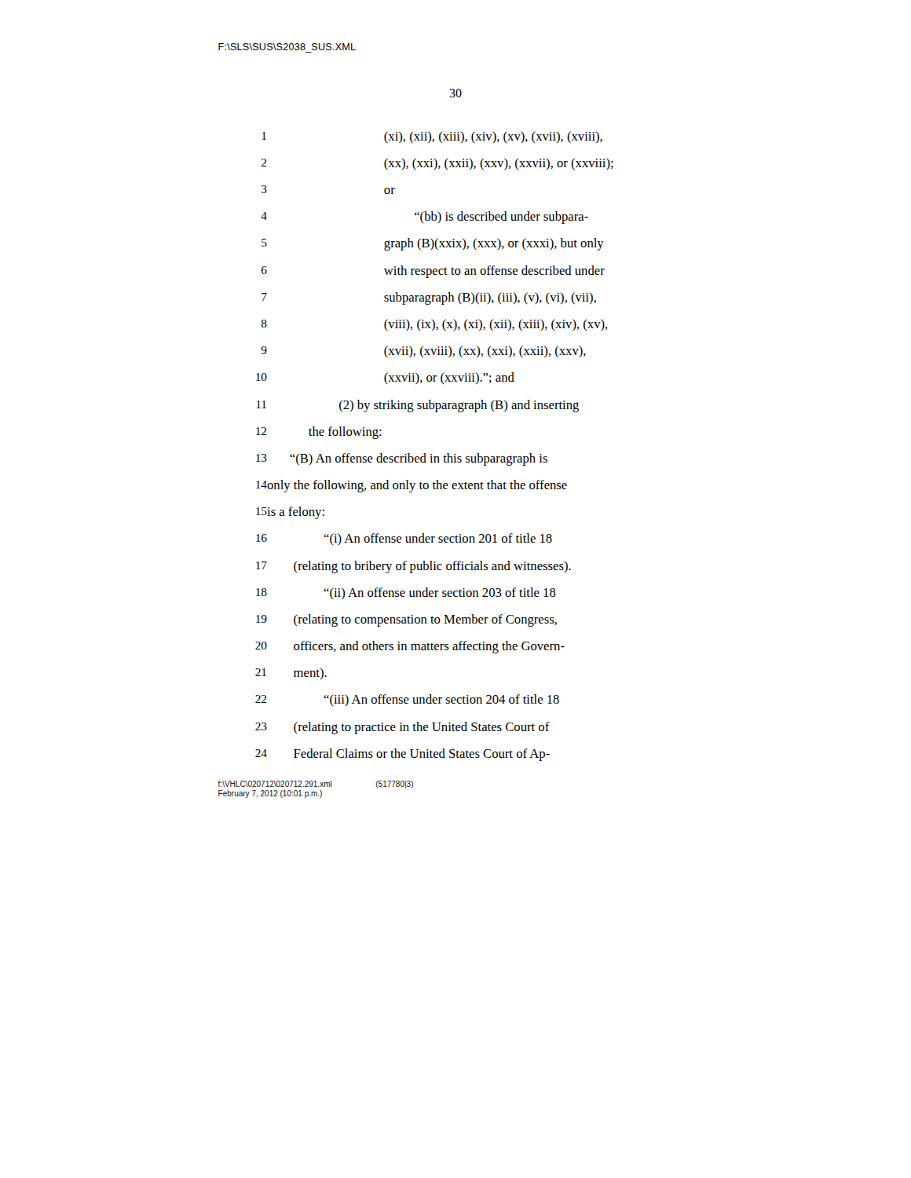F:\SLS\SUS\S2038_SUS.XML
30
| 1 | (xi), (xii), (xiii), (xiv), (xv), (xvii), (xviii), |
| 2 | (xx), (xxi), (xxii), (xxv), (xxvii), or (xxviii); |
| 3 | or |
| 4 | “(bb) is described under subpara- |
| 5 | graph (B)(xxix), (xxx), or (xxxi), but only |
| 6 | with respect to an offense described under |
| 7 | subparagraph (B)(ii), (iii), (v), (vi), (vii), |
| 8 | (viii), (ix), (x), (xi), (xii), (xiii), (xiv), (xv), |
| 9 | (xvii), (xviii), (xx), (xxi), (xxii), (xxv), |
| 10 | (xxvii), or (xxviii).”; and |
| 11 | (2) by striking subparagraph (B) and inserting |
| 12 | the following: |
| 13 | “(B) An offense described in this subparagraph is |
| 14 | only the following, and only to the extent that the offense |
| 15 | is a felony: |
| 16 | “(i) An offense under section 201 of title 18 |
| 17 | (relating to bribery of public officials and witnesses). |
| 18 | “(ii) An offense under section 203 of title 18 |
| 19 | (relating to compensation to Member of Congress, |
| 20 | officers, and others in matters affecting the Govern- |
| 21 | ment). |
| 22 | “(iii) An offense under section 204 of title 18 |
| 23 | (relating to practice in the United States Court of |
| 24 | Federal Claims or the United States Court of Ap- |
f:\VHLC\020712\020712.291.xml (517780|3)
February 7, 2012 (10:01 p.m.)